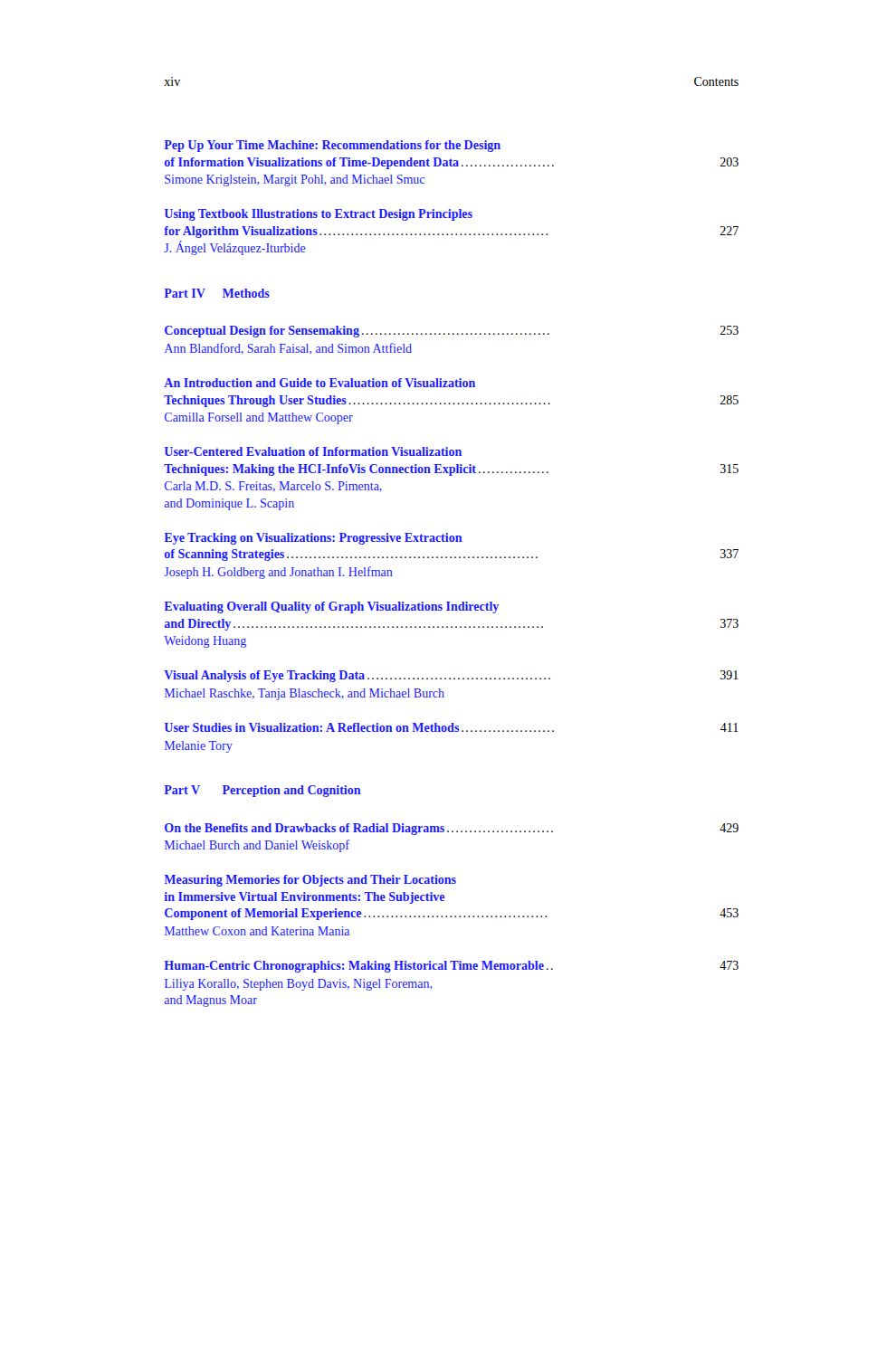xiv Contents
Pep Up Your Time Machine: Recommendations for the Design
of Information Visualizations of Time-Dependent Data ..................... 203 Simone Kriglstein, Margit Pohl, and Michael Smuc
Using Textbook Illustrations to Extract Design Principles
for Algorithm Visualizations ................................................... 227 J. Ángel Velázquez-Iturbide
Part IVMethods
Conceptual Design for Sensemaking .......................................... 253 Ann Blandford, Sarah Faisal, and Simon Attfield
An Introduction and Guide to Evaluation of Visualization
Techniques Through User Studies ............................................. 285 Camilla Forsell and Matthew Cooper
User-Centered Evaluation of Information Visualization
Techniques: Making the HCI-InfoVis Connection Explicit ................ 315 Carla M.D. S. Freitas, Marcelo S. Pimenta,
and Dominique L. Scapin
Eye Tracking on Visualizations: Progressive Extraction
of Scanning Strategies ........................................................ 337 Joseph H. Goldberg and Jonathan I. Helfman
Evaluating Overall Quality of Graph Visualizations Indirectly
and Directly ..................................................................... 373 Weidong Huang
Visual Analysis of Eye Tracking Data ......................................... 391 Michael Raschke, Tanja Blascheck, and Michael Burch
User Studies in Visualization: A Reflection on Methods ..................... 411 Melanie Tory
Part VPerception and Cognition
On the Benefits and Drawbacks of Radial Diagrams ........................ 429 Michael Burch and Daniel Weiskopf
Measuring Memories for Objects and Their Locations
in Immersive Virtual Environments: The Subjective
Component of Memorial Experience ......................................... 453 Matthew Coxon and Katerina Mania
Human-Centric Chronographics: Making Historical Time Memorable .. 473 Liliya Korallo, Stephen Boyd Davis, Nigel Foreman,
and Magnus Moar